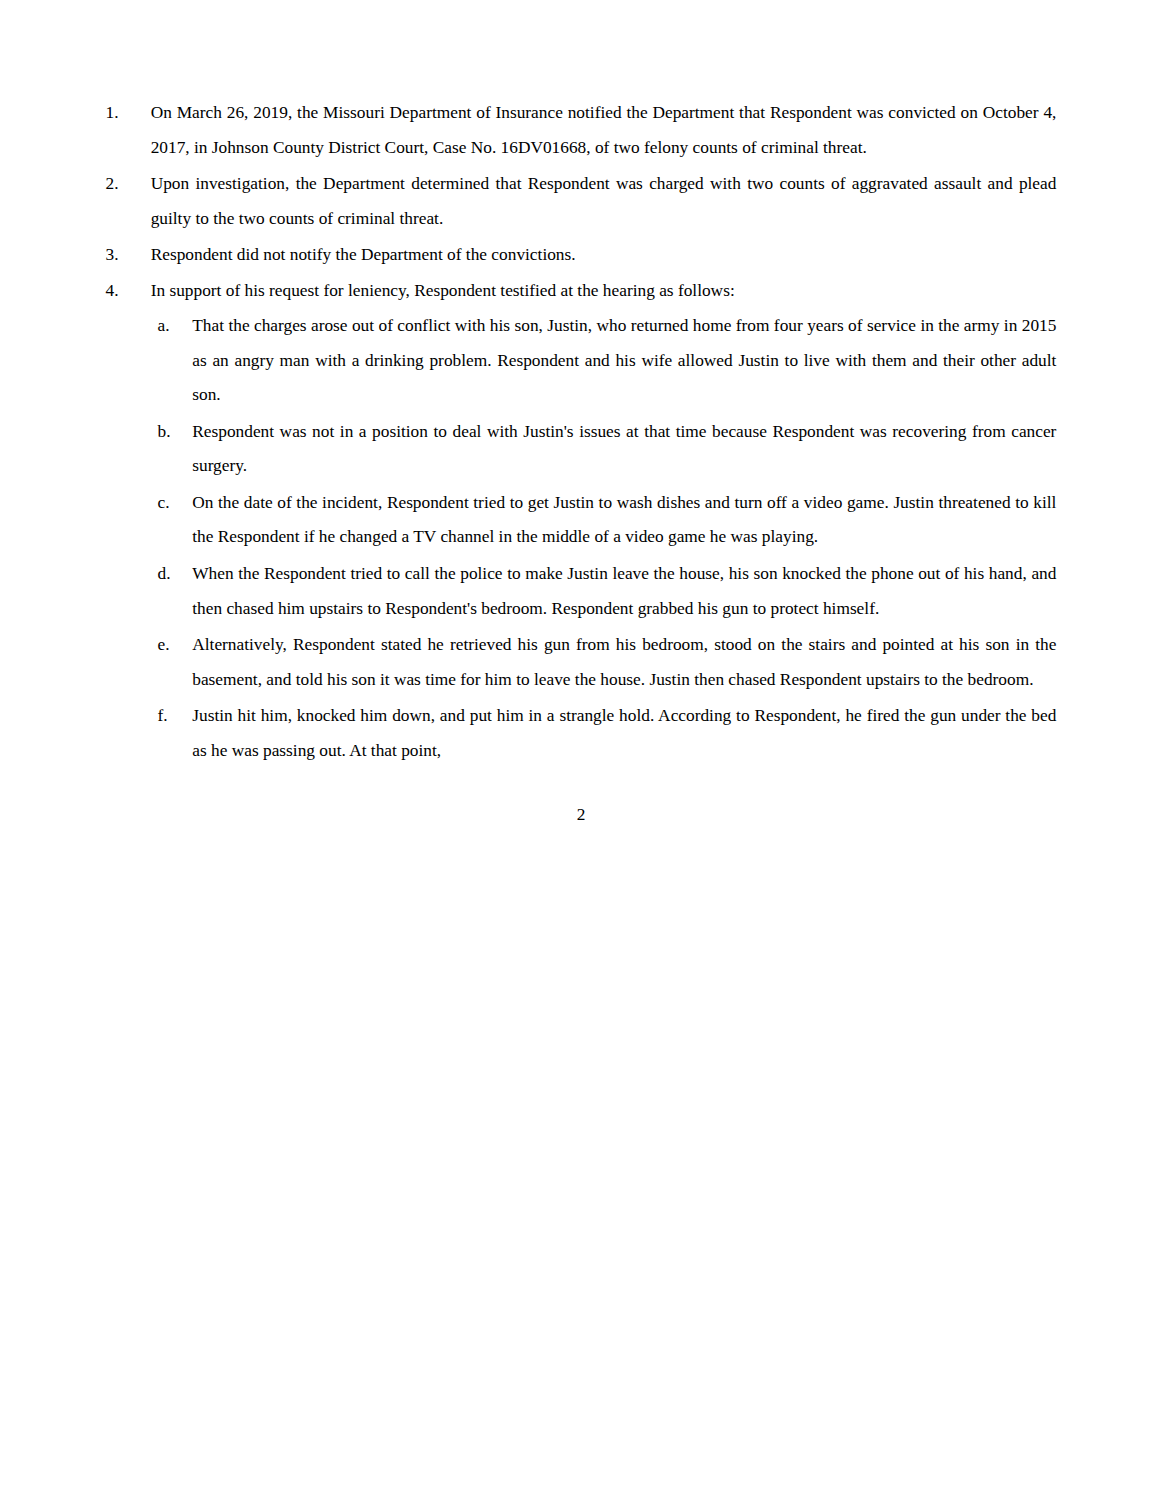On March 26, 2019, the Missouri Department of Insurance notified the Department that Respondent was convicted on October 4, 2017, in Johnson County District Court, Case No. 16DV01668, of two felony counts of criminal threat.
Upon investigation, the Department determined that Respondent was charged with two counts of aggravated assault and plead guilty to the two counts of criminal threat.
Respondent did not notify the Department of the convictions.
In support of his request for leniency, Respondent testified at the hearing as follows:
That the charges arose out of conflict with his son, Justin, who returned home from four years of service in the army in 2015 as an angry man with a drinking problem. Respondent and his wife allowed Justin to live with them and their other adult son.
Respondent was not in a position to deal with Justin's issues at that time because Respondent was recovering from cancer surgery.
On the date of the incident, Respondent tried to get Justin to wash dishes and turn off a video game. Justin threatened to kill the Respondent if he changed a TV channel in the middle of a video game he was playing.
When the Respondent tried to call the police to make Justin leave the house, his son knocked the phone out of his hand, and then chased him upstairs to Respondent's bedroom. Respondent grabbed his gun to protect himself.
Alternatively, Respondent stated he retrieved his gun from his bedroom, stood on the stairs and pointed at his son in the basement, and told his son it was time for him to leave the house. Justin then chased Respondent upstairs to the bedroom.
Justin hit him, knocked him down, and put him in a strangle hold. According to Respondent, he fired the gun under the bed as he was passing out. At that point,
2